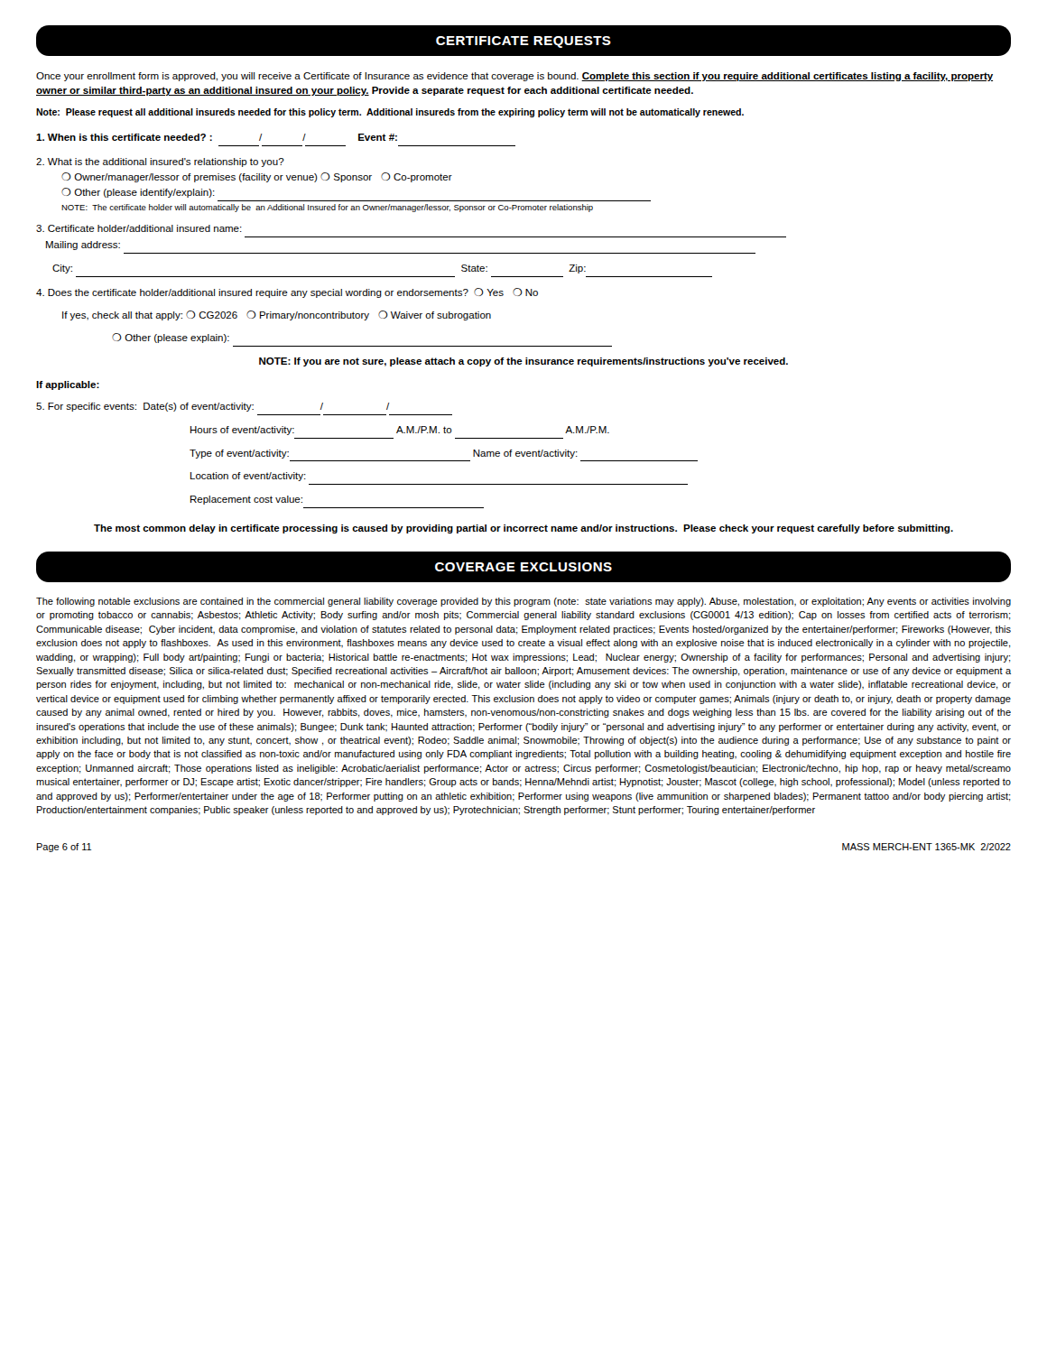CERTIFICATE REQUESTS
Once your enrollment form is approved, you will receive a Certificate of Insurance as evidence that coverage is bound. Complete this section if you require additional certificates listing a facility, property owner or similar third-party as an additional insured on your policy. Provide a separate request for each additional certificate needed.
Note: Please request all additional insureds needed for this policy term. Additional insureds from the expiring policy term will not be automatically renewed.
1. When is this certificate needed? : / / Event #:
2. What is the additional insured's relationship to you?
❍ Owner/manager/lessor of premises (facility or venue) ❍ Sponsor ❍ Co-promoter
❍ Other (please identify/explain):
NOTE: The certificate holder will automatically be an Additional Insured for an Owner/manager/lessor, Sponsor or Co-Promoter relationship
3. Certificate holder/additional insured name:
Mailing address:
City: State: Zip:
4. Does the certificate holder/additional insured require any special wording or endorsements? ❍ Yes ❍ No
If yes, check all that apply: ❍ CG2026 ❍ Primary/noncontributory ❍ Waiver of subrogation
❍ Other (please explain):
NOTE: If you are not sure, please attach a copy of the insurance requirements/instructions you've received.
If applicable:
5. For specific events: Date(s) of event/activity: / /
Hours of event/activity: A.M./P.M. to A.M./P.M.
Type of event/activity: Name of event/activity:
Location of event/activity:
Replacement cost value:
The most common delay in certificate processing is caused by providing partial or incorrect name and/or instructions. Please check your request carefully before submitting.
COVERAGE EXCLUSIONS
The following notable exclusions are contained in the commercial general liability coverage provided by this program (note: state variations may apply). Abuse, molestation, or exploitation; Any events or activities involving or promoting tobacco or cannabis; Asbestos; Athletic Activity; Body surfing and/or mosh pits; Commercial general liability standard exclusions (CG0001 4/13 edition); Cap on losses from certified acts of terrorism; Communicable disease; Cyber incident, data compromise, and violation of statutes related to personal data; Employment related practices; Events hosted/organized by the entertainer/performer; Fireworks (However, this exclusion does not apply to flashboxes. As used in this environment, flashboxes means any device used to create a visual effect along with an explosive noise that is induced electronically in a cylinder with no projectile, wadding, or wrapping); Full body art/painting; Fungi or bacteria; Historical battle re-enactments; Hot wax impressions; Lead; Nuclear energy; Ownership of a facility for performances; Personal and advertising injury; Sexually transmitted disease; Silica or silica-related dust; Specified recreational activities – Aircraft/hot air balloon; Airport; Amusement devices: The ownership, operation, maintenance or use of any device or equipment a person rides for enjoyment, including, but not limited to: mechanical or non-mechanical ride, slide, or water slide (including any ski or tow when used in conjunction with a water slide), inflatable recreational device, or vertical device or equipment used for climbing whether permanently affixed or temporarily erected. This exclusion does not apply to video or computer games; Animals (injury or death to, or injury, death or property damage caused by any animal owned, rented or hired by you. However, rabbits, doves, mice, hamsters, non-venomous/non-constricting snakes and dogs weighing less than 15 lbs. are covered for the liability arising out of the insured's operations that include the use of these animals); Bungee; Dunk tank; Haunted attraction; Performer (“bodily injury” or “personal and advertising injury” to any performer or entertainer during any activity, event, or exhibition including, but not limited to, any stunt, concert, show , or theatrical event); Rodeo; Saddle animal; Snowmobile; Throwing of object(s) into the audience during a performance; Use of any substance to paint or apply on the face or body that is not classified as non-toxic and/or manufactured using only FDA compliant ingredients; Total pollution with a building heating, cooling & dehumidifying equipment exception and hostile fire exception; Unmanned aircraft; Those operations listed as ineligible: Acrobatic/aerialist performance; Actor or actress; Circus performer; Cosmetologist/beautician; Electronic/techno, hip hop, rap or heavy metal/screamo musical entertainer, performer or DJ; Escape artist; Exotic dancer/stripper; Fire handlers; Group acts or bands; Henna/Mehndi artist; Hypnotist; Jouster; Mascot (college, high school, professional); Model (unless reported to and approved by us); Performer/entertainer under the age of 18; Performer putting on an athletic exhibition; Performer using weapons (live ammunition or sharpened blades); Permanent tattoo and/or body piercing artist; Production/entertainment companies; Public speaker (unless reported to and approved by us); Pyrotechnician; Strength performer; Stunt performer; Touring entertainer/performer
Page 6 of 11 MASS MERCH-ENT 1365-MK 2/2022